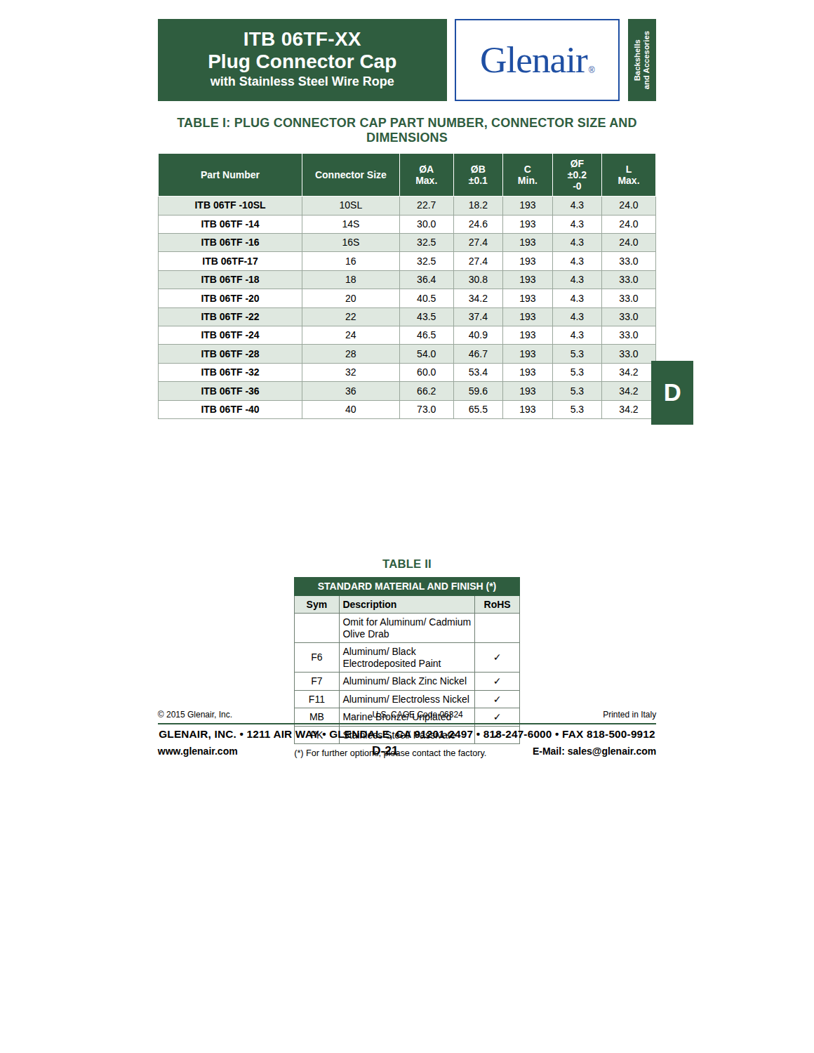ITB 06TF-XX
Plug Connector Cap
with Stainless Steel Wire Rope
Glenair®
Backshells
and Accesories
TABLE I: PLUG CONNECTOR CAP PART NUMBER, CONNECTOR SIZE AND DIMENSIONS
| Part Number | Connector Size | ØA Max. | ØB ±0.1 | C Min. | ØF ±0.2 -0 | L Max. |
| --- | --- | --- | --- | --- | --- | --- |
| ITB 06TF -10SL | 10SL | 22.7 | 18.2 | 193 | 4.3 | 24.0 |
| ITB 06TF -14 | 14S | 30.0 | 24.6 | 193 | 4.3 | 24.0 |
| ITB 06TF -16 | 16S | 32.5 | 27.4 | 193 | 4.3 | 24.0 |
| ITB 06TF-17 | 16 | 32.5 | 27.4 | 193 | 4.3 | 33.0 |
| ITB 06TF -18 | 18 | 36.4 | 30.8 | 193 | 4.3 | 33.0 |
| ITB 06TF -20 | 20 | 40.5 | 34.2 | 193 | 4.3 | 33.0 |
| ITB 06TF -22 | 22 | 43.5 | 37.4 | 193 | 4.3 | 33.0 |
| ITB 06TF -24 | 24 | 46.5 | 40.9 | 193 | 4.3 | 33.0 |
| ITB 06TF -28 | 28 | 54.0 | 46.7 | 193 | 5.3 | 33.0 |
| ITB 06TF -32 | 32 | 60.0 | 53.4 | 193 | 5.3 | 34.2 |
| ITB 06TF -36 | 36 | 66.2 | 59.6 | 193 | 5.3 | 34.2 |
| ITB 06TF -40 | 40 | 73.0 | 65.5 | 193 | 5.3 | 34.2 |
D
TABLE II
| STANDARD MATERIAL AND FINISH (*) |
| --- |
| Sym | Description | RoHS |
| | Omit for Aluminum/ Cadmium Olive Drab | |
| F6 | Aluminum/ Black Electrodeposited Paint | ✓ |
| F7 | Aluminum/ Black Zinc Nickel | ✓ |
| F11 | Aluminum/ Electroless Nickel | ✓ |
| MB | Marine Bronze/ Unplated | ✓ |
| FK | Stainless Steel/ Passivate | ✓ |
(*) For further options, please contact the factory.
© 2015 Glenair, Inc.
U.S. CAGE Code 06324
Printed in Italy
GLENAIR, INC. • 1211 AIR WAY • GLENDALE, CA 91201-2497 • 818-247-6000 • FAX 818-500-9912
www.glenair.com
D-21
E-Mail: sales@glenair.com